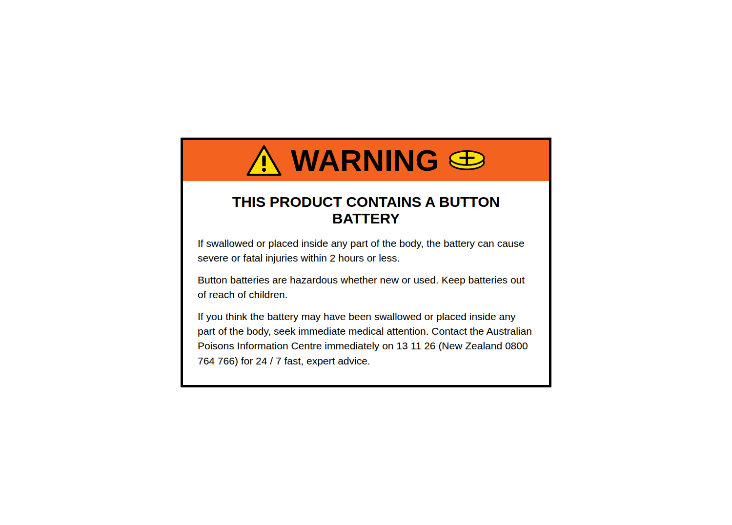WARNING
THIS PRODUCT CONTAINS A BUTTON BATTERY
If swallowed or placed inside any part of the body, the battery can cause severe or fatal injuries within 2 hours or less.
Button batteries are hazardous whether new or used. Keep batteries out of reach of children.
If you think the battery may have been swallowed or placed inside any part of the body, seek immediate medical attention. Contact the Australian Poisons Information Centre immediately on 13 11 26 (New Zealand 0800 764 766) for 24 / 7 fast, expert advice.